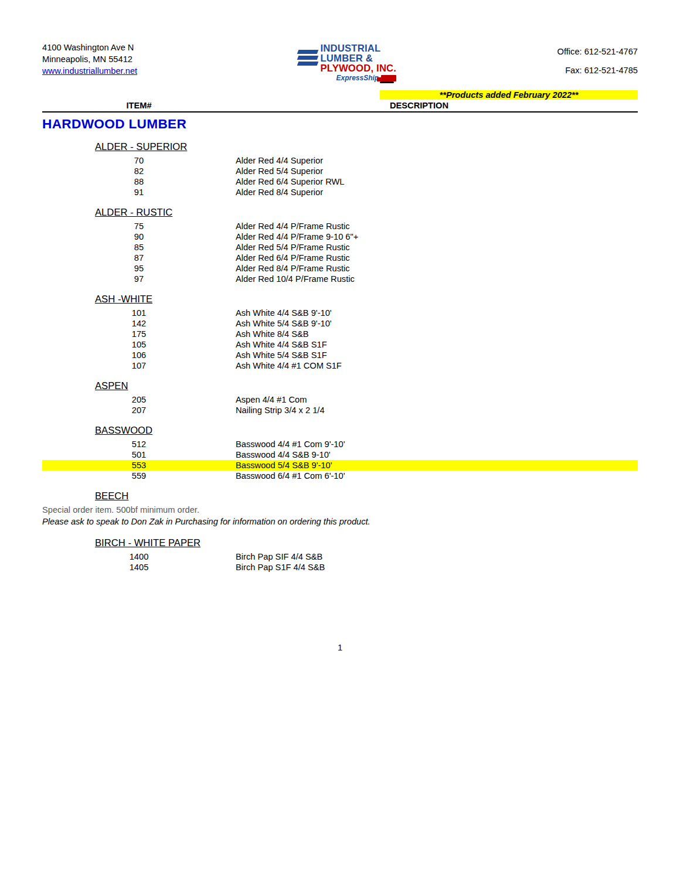4100 Washington Ave N
Minneapolis, MN 55412
www.industriallumber.net
INDUSTRIAL
LUMBER &
PLYWOOD, INC.
ExpressShip
Office: 612-521-4767
Fax: 612-521-4785
**Products added February 2022**
ITEM#
DESCRIPTION
HARDWOOD LUMBER
ALDER - SUPERIOR
| 70 | Alder Red 4/4 Superior |
| 82 | Alder Red 5/4 Superior |
| 88 | Alder Red 6/4 Superior RWL |
| 91 | Alder Red 8/4 Superior |
ALDER - RUSTIC
| 75 | Alder Red 4/4 P/Frame Rustic |
| 90 | Alder Red 4/4 P/Frame 9-10 6"+ |
| 85 | Alder Red 5/4 P/Frame Rustic |
| 87 | Alder Red 6/4 P/Frame Rustic |
| 95 | Alder Red 8/4 P/Frame Rustic |
| 97 | Alder Red 10/4 P/Frame Rustic |
ASH -WHITE
| 101 | Ash White 4/4 S&B 9'-10' |
| 142 | Ash White 5/4 S&B 9'-10' |
| 175 | Ash White 8/4 S&B |
| 105 | Ash White 4/4 S&B S1F |
| 106 | Ash White 5/4 S&B S1F |
| 107 | Ash White 4/4 #1 COM S1F |
ASPEN
| 205 | Aspen 4/4 #1 Com |
| 207 | Nailing Strip 3/4 x 2 1/4 |
BASSWOOD
| 512 | Basswood 4/4 #1 Com 9'-10' |
| 501 | Basswood 4/4 S&B 9-10' |
| 553 | Basswood 5/4 S&B 9'-10' |
| 559 | Basswood 6/4 #1 Com 6'-10' |
BEECH
Special order item. 500bf minimum order.
Please ask to speak to Don Zak in Purchasing for information on ordering this product.
BIRCH - WHITE PAPER
| 1400 | Birch Pap SIF 4/4 S&B |
| 1405 | Birch Pap S1F 4/4 S&B |
1